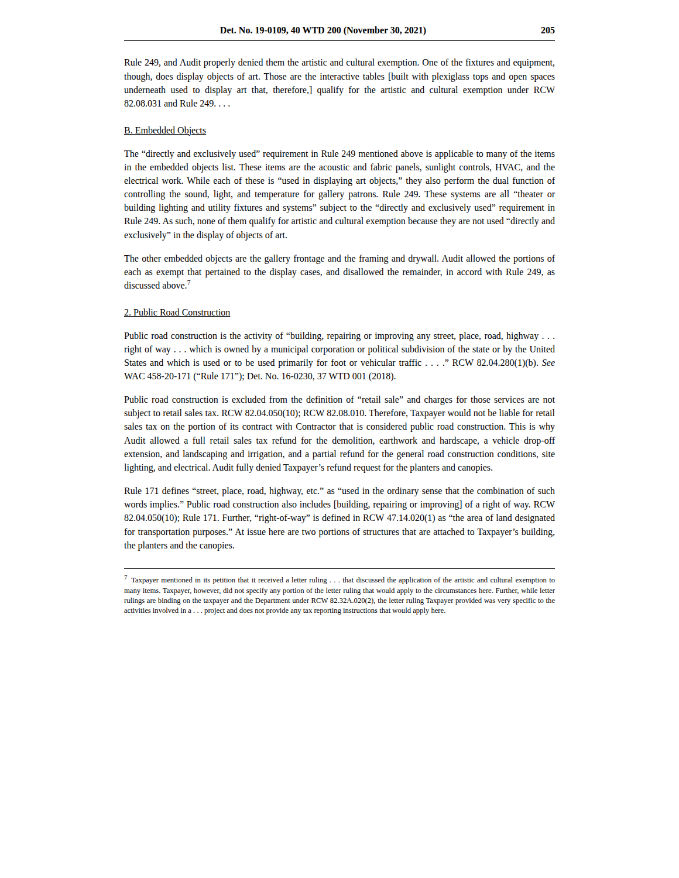Det. No. 19-0109, 40 WTD 200 (November 30, 2021) 205
Rule 249, and Audit properly denied them the artistic and cultural exemption. One of the fixtures and equipment, though, does display objects of art. Those are the interactive tables [built with plexiglass tops and open spaces underneath used to display art that, therefore,] qualify for the artistic and cultural exemption under RCW 82.08.031 and Rule 249. . . .
B. Embedded Objects
The “directly and exclusively used” requirement in Rule 249 mentioned above is applicable to many of the items in the embedded objects list. These items are the acoustic and fabric panels, sunlight controls, HVAC, and the electrical work. While each of these is “used in displaying art objects,” they also perform the dual function of controlling the sound, light, and temperature for gallery patrons. Rule 249. These systems are all “theater or building lighting and utility fixtures and systems” subject to the “directly and exclusively used” requirement in Rule 249. As such, none of them qualify for artistic and cultural exemption because they are not used “directly and exclusively” in the display of objects of art.
The other embedded objects are the gallery frontage and the framing and drywall. Audit allowed the portions of each as exempt that pertained to the display cases, and disallowed the remainder, in accord with Rule 249, as discussed above.7
2. Public Road Construction
Public road construction is the activity of “building, repairing or improving any street, place, road, highway . . . right of way . . . which is owned by a municipal corporation or political subdivision of the state or by the United States and which is used or to be used primarily for foot or vehicular traffic . . . .” RCW 82.04.280(1)(b). See WAC 458-20-171 (“Rule 171”); Det. No. 16-0230, 37 WTD 001 (2018).
Public road construction is excluded from the definition of “retail sale” and charges for those services are not subject to retail sales tax. RCW 82.04.050(10); RCW 82.08.010. Therefore, Taxpayer would not be liable for retail sales tax on the portion of its contract with Contractor that is considered public road construction. This is why Audit allowed a full retail sales tax refund for the demolition, earthwork and hardscape, a vehicle drop-off extension, and landscaping and irrigation, and a partial refund for the general road construction conditions, site lighting, and electrical. Audit fully denied Taxpayer’s refund request for the planters and canopies.
Rule 171 defines “street, place, road, highway, etc.” as “used in the ordinary sense that the combination of such words implies.” Public road construction also includes [building, repairing or improving] of a right of way. RCW 82.04.050(10); Rule 171. Further, “right-of-way” is defined in RCW 47.14.020(1) as “the area of land designated for transportation purposes.” At issue here are two portions of structures that are attached to Taxpayer’s building, the planters and the canopies.
7 Taxpayer mentioned in its petition that it received a letter ruling . . . that discussed the application of the artistic and cultural exemption to many items. Taxpayer, however, did not specify any portion of the letter ruling that would apply to the circumstances here. Further, while letter rulings are binding on the taxpayer and the Department under RCW 82.32A.020(2), the letter ruling Taxpayer provided was very specific to the activities involved in a . . . project and does not provide any tax reporting instructions that would apply here.